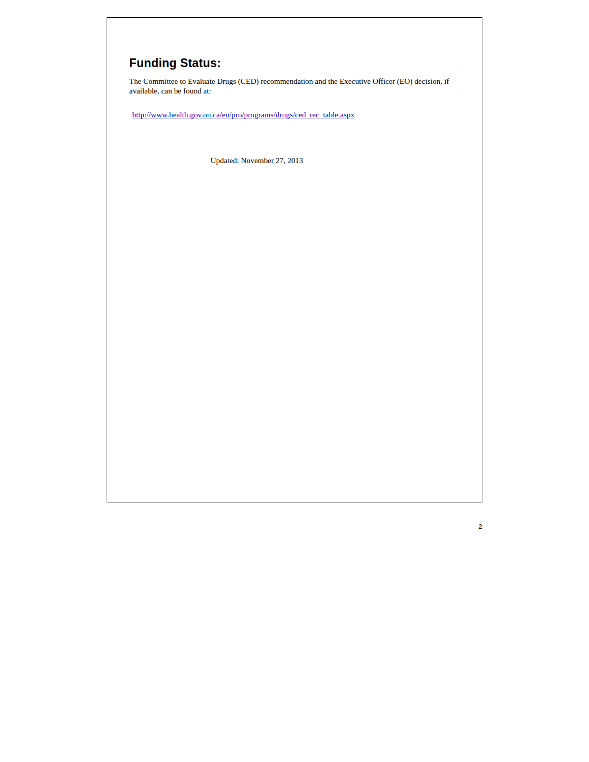Funding Status:
The Committee to Evaluate Drugs (CED) recommendation and the Executive Officer (EO) decision, if available, can be found at:
http://www.health.gov.on.ca/en/pro/programs/drugs/ced_rec_table.aspx
Updated: November 27, 2013
2